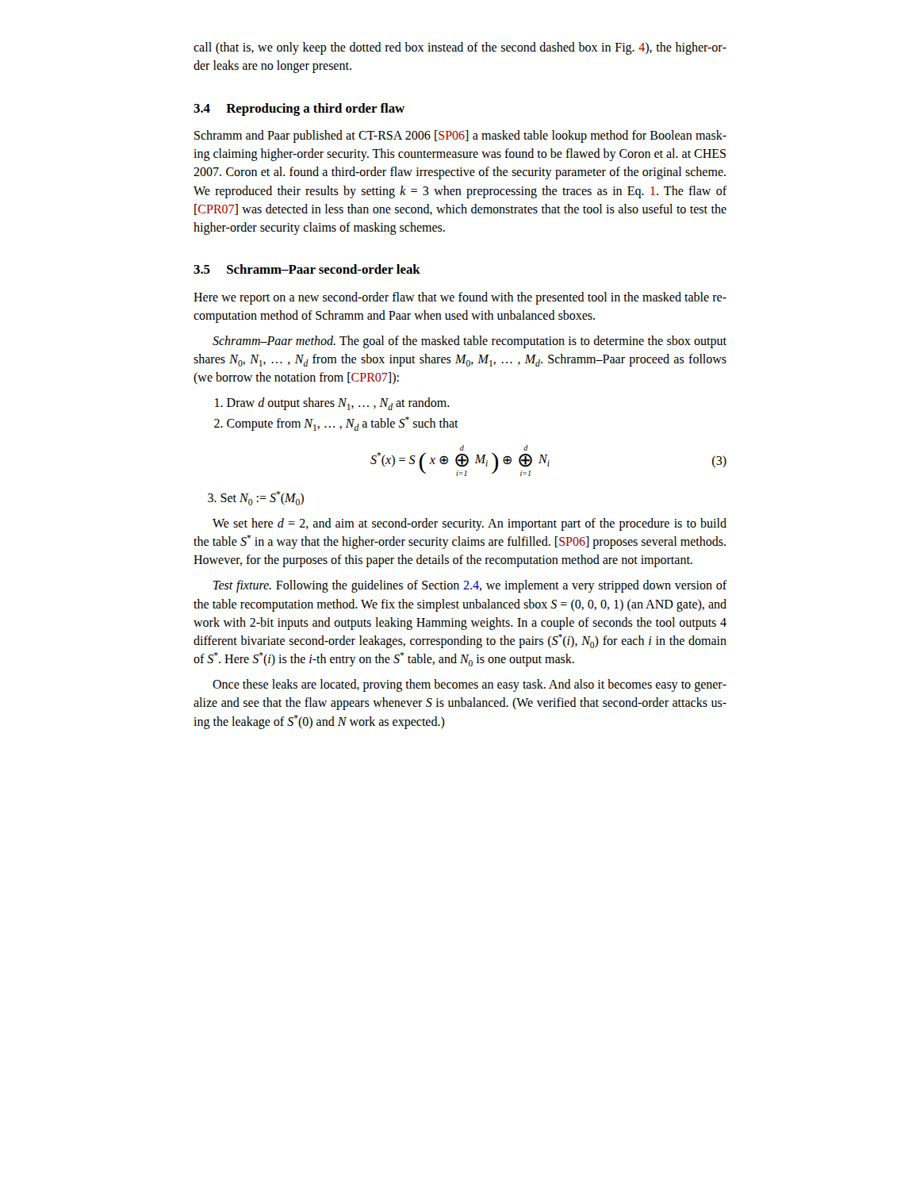call (that is, we only keep the dotted red box instead of the second dashed box in Fig. 4), the higher-order leaks are no longer present.
3.4 Reproducing a third order flaw
Schramm and Paar published at CT-RSA 2006 [SP06] a masked table lookup method for Boolean masking claiming higher-order security. This countermeasure was found to be flawed by Coron et al. at CHES 2007. Coron et al. found a third-order flaw irrespective of the security parameter of the original scheme. We reproduced their results by setting k = 3 when preprocessing the traces as in Eq. 1. The flaw of [CPR07] was detected in less than one second, which demonstrates that the tool is also useful to test the higher-order security claims of masking schemes.
3.5 Schramm–Paar second-order leak
Here we report on a new second-order flaw that we found with the presented tool in the masked table recomputation method of Schramm and Paar when used with unbalanced sboxes.
Schramm–Paar method. The goal of the masked table recomputation is to determine the sbox output shares N0, N1, … , Nd from the sbox input shares M0, M1, … , Md. Schramm–Paar proceed as follows (we borrow the notation from [CPR07]):
Draw d output shares N1, … , Nd at random.
Compute from N1, … , Nd a table S* such that
S*(x) = S ( x ⊕ d⊕i=1 Mi ) ⊕ d⊕i=1 Ni
(3)
3. Set N0 := S*(M0)
We set here d = 2, and aim at second-order security. An important part of the procedure is to build the table S* in a way that the higher-order security claims are fulfilled. [SP06] proposes several methods. However, for the purposes of this paper the details of the recomputation method are not important.
Test fixture. Following the guidelines of Section 2.4, we implement a very stripped down version of the table recomputation method. We fix the simplest unbalanced sbox S = (0, 0, 0, 1) (an AND gate), and work with 2-bit inputs and outputs leaking Hamming weights. In a couple of seconds the tool outputs 4 different bivariate second-order leakages, corresponding to the pairs (S*(i), N0) for each i in the domain of S*. Here S*(i) is the i-th entry on the S* table, and N0 is one output mask.
Once these leaks are located, proving them becomes an easy task. And also it becomes easy to generalize and see that the flaw appears whenever S is unbalanced. (We verified that second-order attacks using the leakage of S*(0) and N work as expected.)